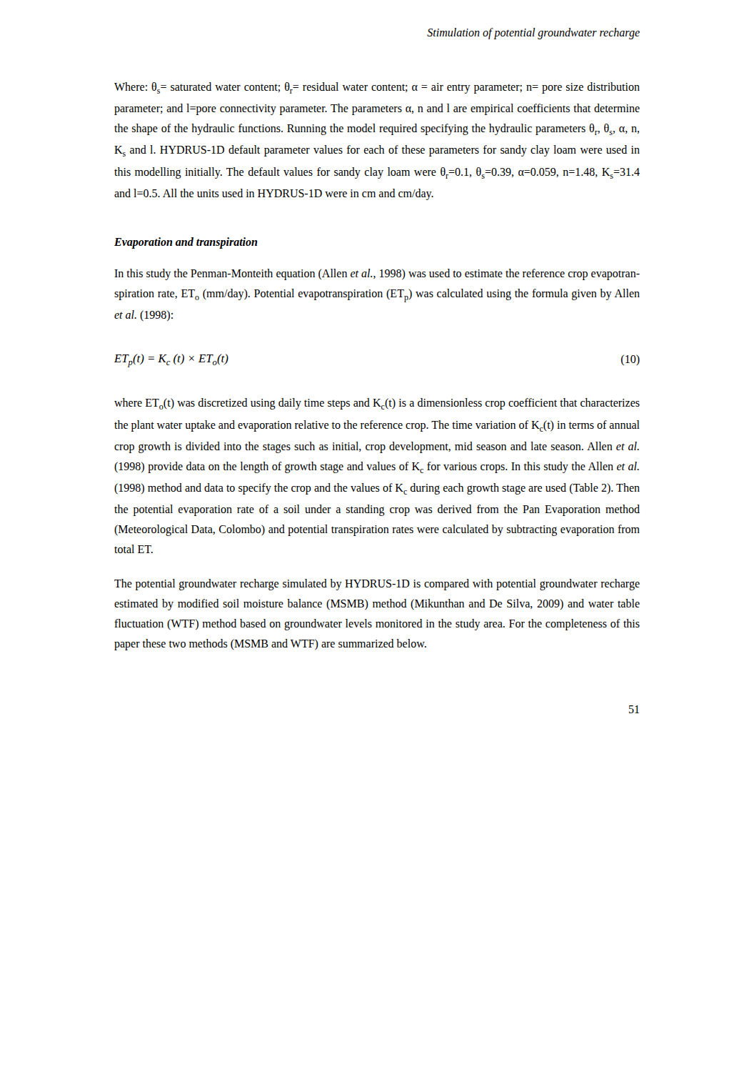Stimulation of potential groundwater recharge
Where: θs= saturated water content; θr= residual water content; α = air entry parameter; n= pore size distribution parameter; and l=pore connectivity parameter. The parameters α, n and l are empirical coefficients that determine the shape of the hydraulic functions. Running the model required specifying the hydraulic parameters θr, θs, α, n, Ks and l. HYDRUS-1D default parameter values for each of these parameters for sandy clay loam were used in this modelling initially. The default values for sandy clay loam were θr=0.1, θs=0.39, α=0.059, n=1.48, Ks=31.4 and l=0.5. All the units used in HYDRUS-1D were in cm and cm/day.
Evaporation and transpiration
In this study the Penman-Monteith equation (Allen et al., 1998) was used to estimate the reference crop evapotranspiration rate, ETo (mm/day). Potential evapotranspiration (ETp) was calculated using the formula given by Allen et al. (1998):
ETp(t) = Kc (t) × ETo(t) (10)
where ETo(t) was discretized using daily time steps and Kc(t) is a dimensionless crop coefficient that characterizes the plant water uptake and evaporation relative to the reference crop. The time variation of Kc(t) in terms of annual crop growth is divided into the stages such as initial, crop development, mid season and late season. Allen et al. (1998) provide data on the length of growth stage and values of Kc for various crops. In this study the Allen et al. (1998) method and data to specify the crop and the values of Kc during each growth stage are used (Table 2). Then the potential evaporation rate of a soil under a standing crop was derived from the Pan Evaporation method (Meteorological Data, Colombo) and potential transpiration rates were calculated by subtracting evaporation from total ET.
The potential groundwater recharge simulated by HYDRUS-1D is compared with potential groundwater recharge estimated by modified soil moisture balance (MSMB) method (Mikunthan and De Silva, 2009) and water table fluctuation (WTF) method based on groundwater levels monitored in the study area. For the completeness of this paper these two methods (MSMB and WTF) are summarized below.
51